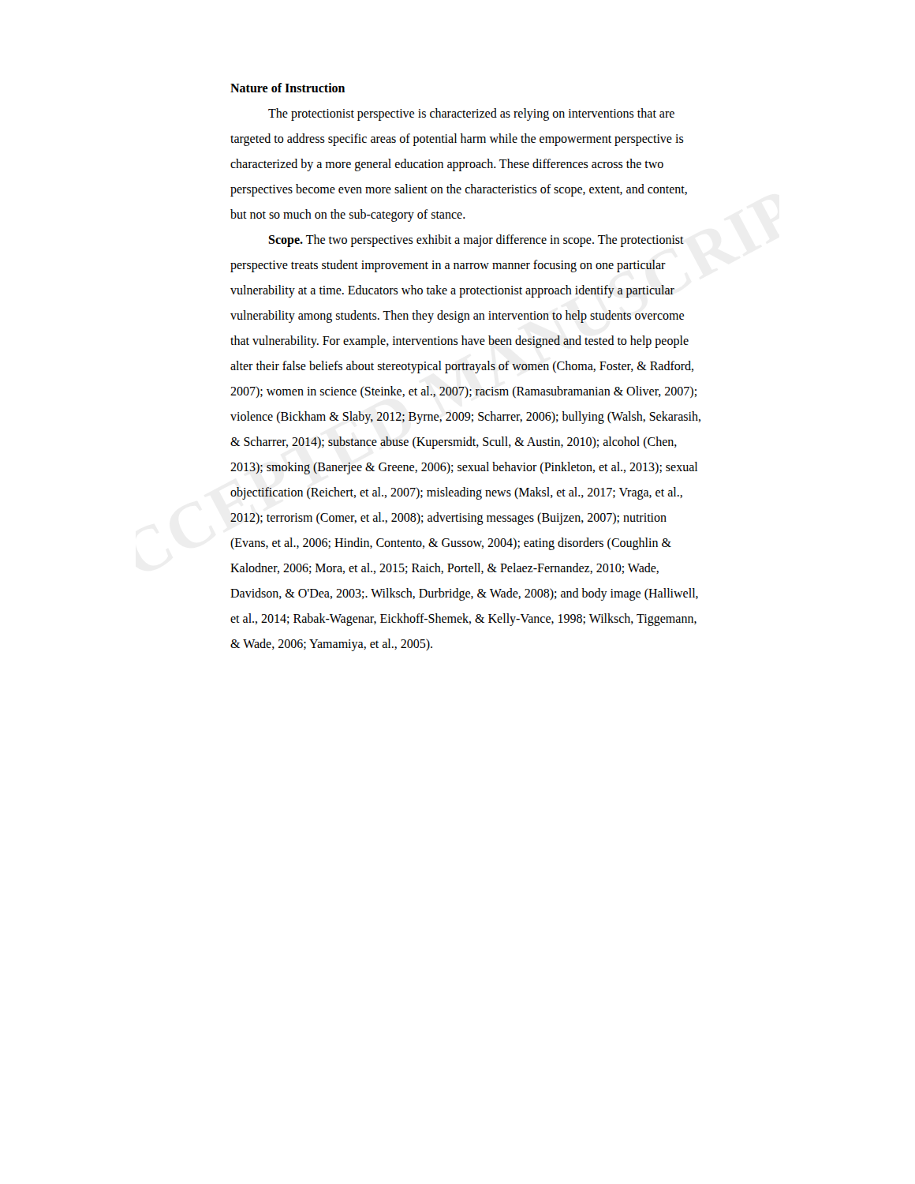ACCEPTED MANUSCRIPT
Nature of Instruction
The protectionist perspective is characterized as relying on interventions that are targeted to address specific areas of potential harm while the empowerment perspective is characterized by a more general education approach. These differences across the two perspectives become even more salient on the characteristics of scope, extent, and content, but not so much on the sub-category of stance.
Scope. The two perspectives exhibit a major difference in scope. The protectionist perspective treats student improvement in a narrow manner focusing on one particular vulnerability at a time. Educators who take a protectionist approach identify a particular vulnerability among students. Then they design an intervention to help students overcome that vulnerability. For example, interventions have been designed and tested to help people alter their false beliefs about stereotypical portrayals of women (Choma, Foster, & Radford, 2007); women in science (Steinke, et al., 2007); racism (Ramasubramanian & Oliver, 2007); violence (Bickham & Slaby, 2012; Byrne, 2009; Scharrer, 2006); bullying (Walsh, Sekarasih, & Scharrer, 2014); substance abuse (Kupersmidt, Scull, & Austin, 2010); alcohol (Chen, 2013); smoking (Banerjee & Greene, 2006); sexual behavior (Pinkleton, et al., 2013); sexual objectification (Reichert, et al., 2007); misleading news (Maksl, et al., 2017; Vraga, et al., 2012); terrorism (Comer, et al., 2008); advertising messages (Buijzen, 2007); nutrition (Evans, et al., 2006; Hindin, Contento, & Gussow, 2004); eating disorders (Coughlin & Kalodner, 2006; Mora, et al., 2015; Raich, Portell, & Pelaez-Fernandez, 2010; Wade, Davidson, & O'Dea, 2003;. Wilksch, Durbridge, & Wade, 2008); and body image (Halliwell, et al., 2014; Rabak-Wagenar, Eickhoff-Shemek, & Kelly-Vance, 1998; Wilksch, Tiggemann, & Wade, 2006; Yamamiya, et al., 2005).